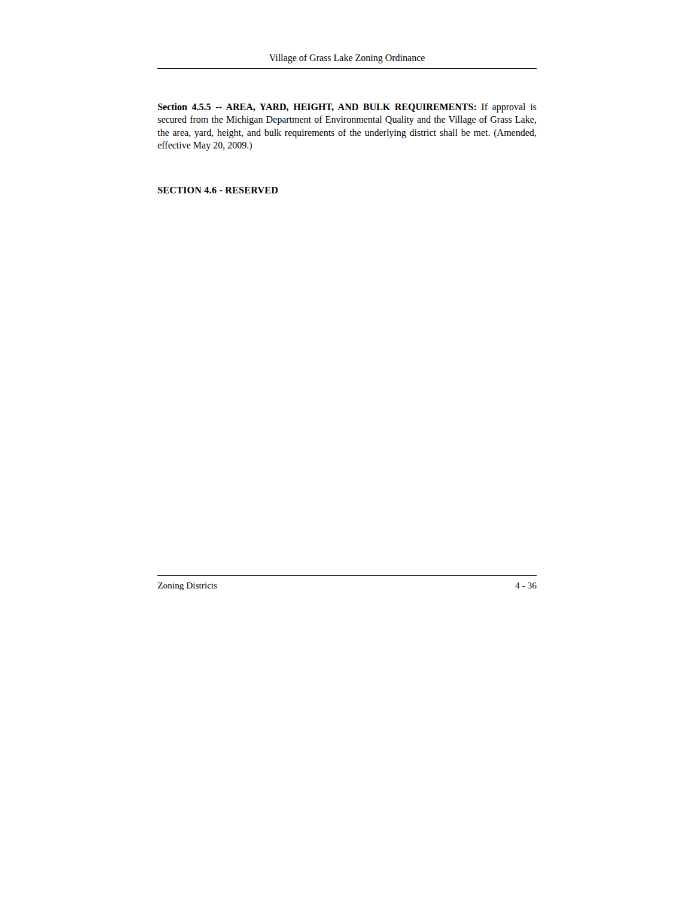Village of Grass Lake Zoning Ordinance
Section 4.5.5 -- AREA, YARD, HEIGHT, AND BULK REQUIREMENTS: If approval is secured from the Michigan Department of Environmental Quality and the Village of Grass Lake, the area, yard, height, and bulk requirements of the underlying district shall be met. (Amended, effective May 20, 2009.)
SECTION 4.6 - RESERVED
Zoning Districts 4 - 36